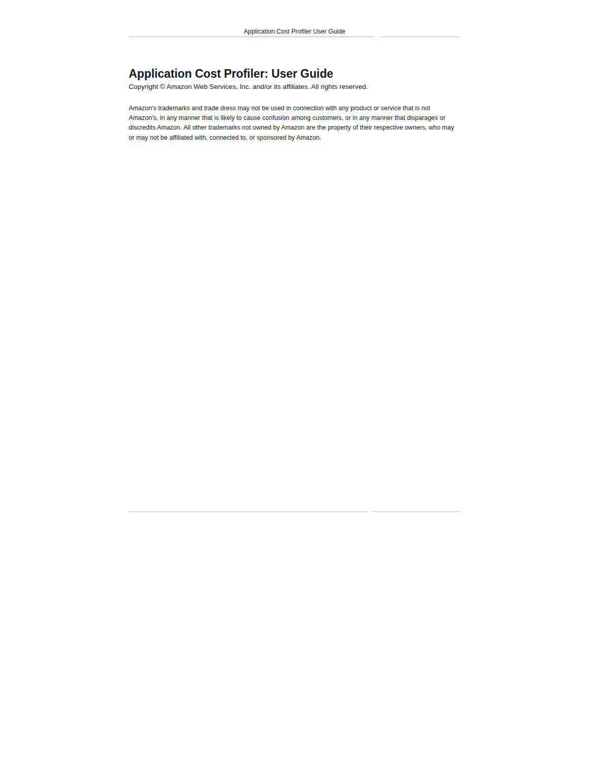Application Cost Profiler User Guide
Application Cost Profiler: User Guide
Copyright © Amazon Web Services, Inc. and/or its affiliates. All rights reserved.
Amazon's trademarks and trade dress may not be used in connection with any product or service that is not Amazon's, in any manner that is likely to cause confusion among customers, or in any manner that disparages or discredits Amazon. All other trademarks not owned by Amazon are the property of their respective owners, who may or may not be affiliated with, connected to, or sponsored by Amazon.